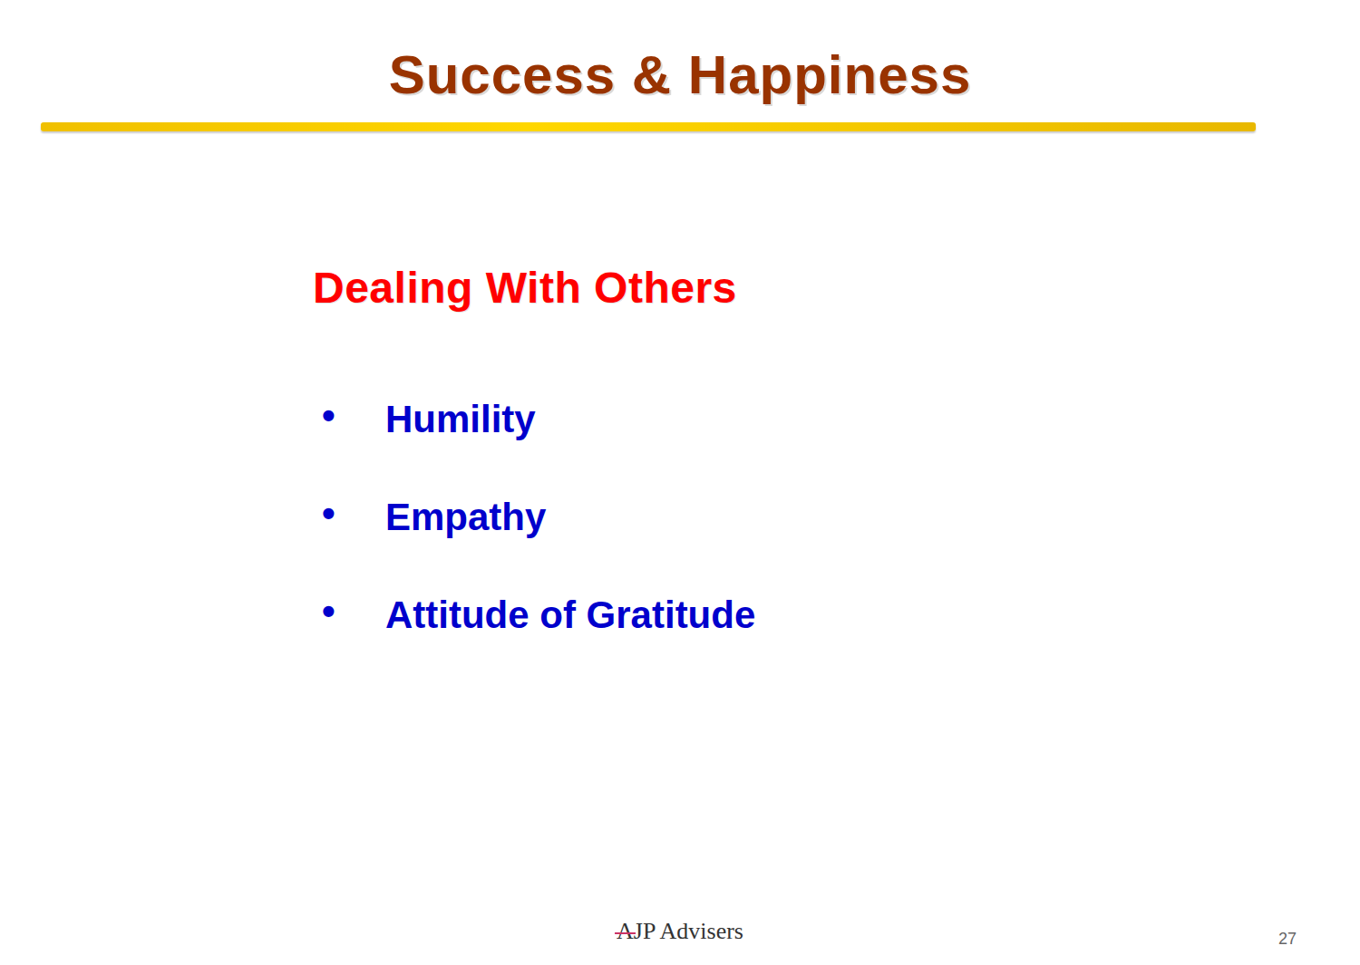Success & Happiness
Dealing With Others
Humility
Empathy
Attitude of Gratitude
AJP Advisers
27